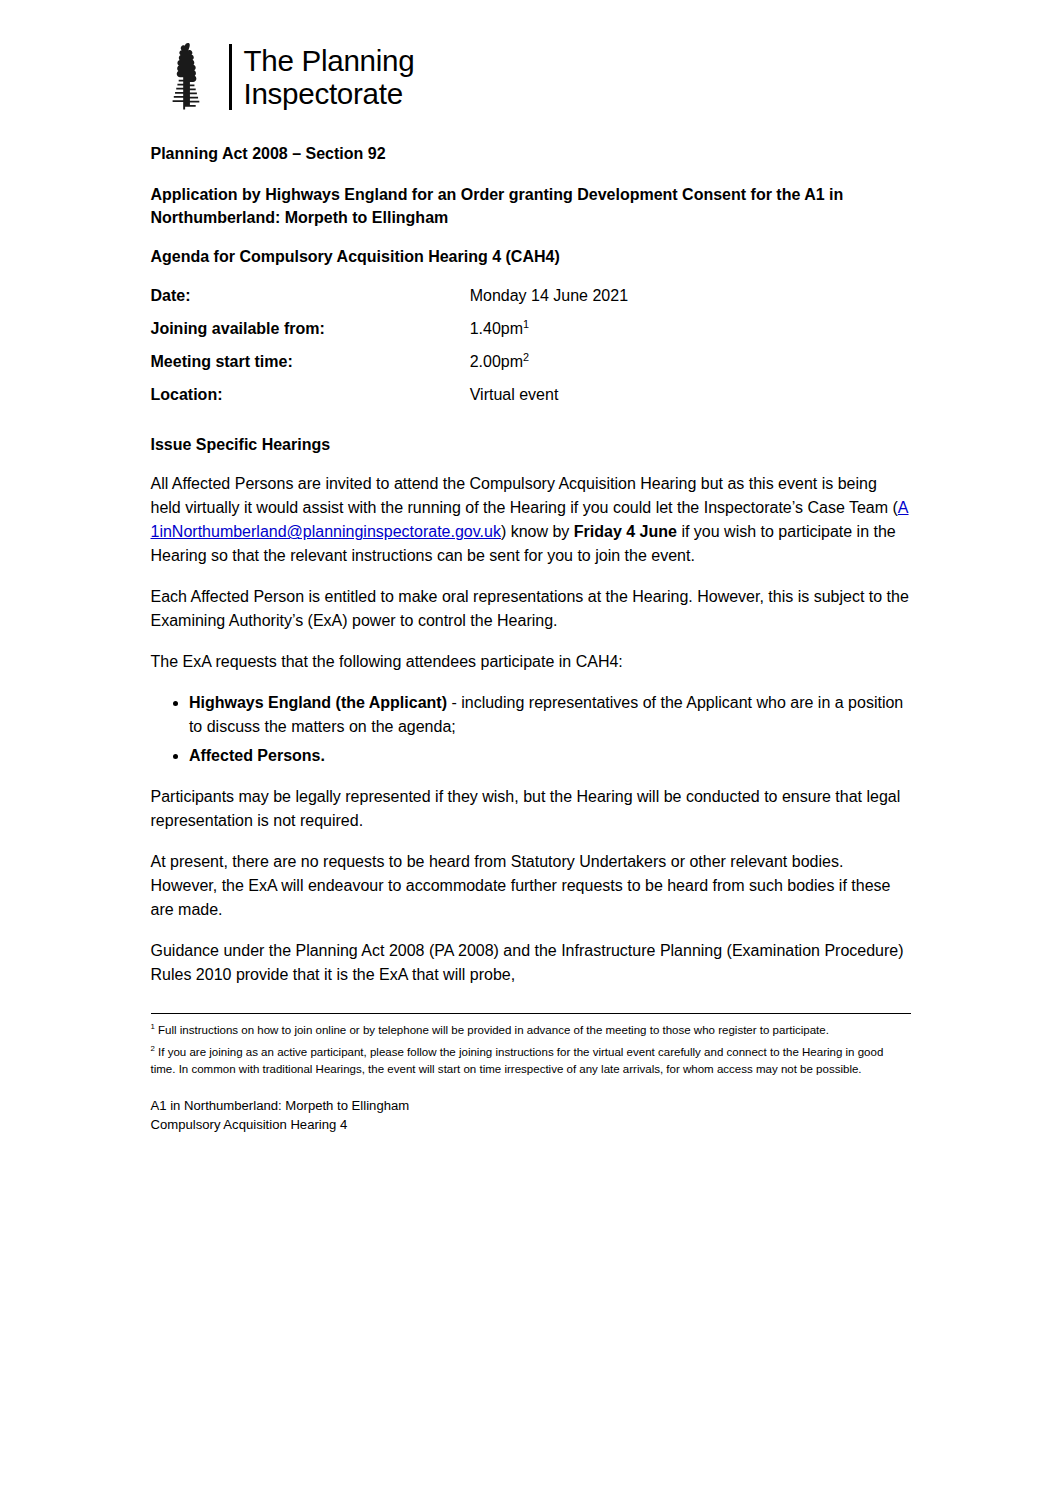The Planning
Inspectorate
Planning Act 2008 – Section 92
Application by Highways England for an Order granting Development Consent for the A1 in Northumberland: Morpeth to Ellingham
Agenda for Compulsory Acquisition Hearing 4 (CAH4)
| Date: | Monday 14 June 2021 |
| Joining available from: | 1.40pm 1 |
| Meeting start time: | 2.00pm 2 |
| Location: | Virtual event |
Issue Specific Hearings
All Affected Persons are invited to attend the Compulsory Acquisition Hearing but as this event is being held virtually it would assist with the running of the Hearing if you could let the Inspectorate’s Case Team (A1inNorthumberland@planninginspectorate.gov.uk) know by Friday 4 June if you wish to participate in the Hearing so that the relevant instructions can be sent for you to join the event.
Each Affected Person is entitled to make oral representations at the Hearing. However, this is subject to the Examining Authority’s (ExA) power to control the Hearing.
The ExA requests that the following attendees participate in CAH4:
Highways England (the Applicant) - including representatives of the Applicant who are in a position to discuss the matters on the agenda;
Affected Persons.
Participants may be legally represented if they wish, but the Hearing will be conducted to ensure that legal representation is not required.
At present, there are no requests to be heard from Statutory Undertakers or other relevant bodies. However, the ExA will endeavour to accommodate further requests to be heard from such bodies if these are made.
Guidance under the Planning Act 2008 (PA 2008) and the Infrastructure Planning (Examination Procedure) Rules 2010 provide that it is the ExA that will probe,
1 Full instructions on how to join online or by telephone will be provided in advance of the meeting to those who register to participate.
2 If you are joining as an active participant, please follow the joining instructions for the virtual event carefully and connect to the Hearing in good time. In common with traditional Hearings, the event will start on time irrespective of any late arrivals, for whom access may not be possible.
A1 in Northumberland: Morpeth to Ellingham
Compulsory Acquisition Hearing 4